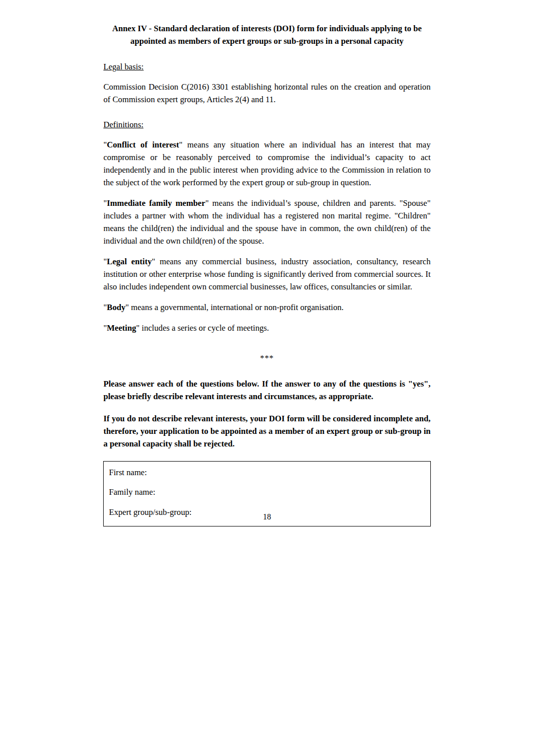Annex IV - Standard declaration of interests (DOI) form for individuals applying to be appointed as members of expert groups or sub-groups in a personal capacity
Legal basis:
Commission Decision C(2016) 3301 establishing horizontal rules on the creation and operation of Commission expert groups, Articles 2(4) and 11.
Definitions:
"Conflict of interest" means any situation where an individual has an interest that may compromise or be reasonably perceived to compromise the individual’s capacity to act independently and in the public interest when providing advice to the Commission in relation to the subject of the work performed by the expert group or sub-group in question.
"Immediate family member" means the individual’s spouse, children and parents. "Spouse" includes a partner with whom the individual has a registered non marital regime. "Children" means the child(ren) the individual and the spouse have in common, the own child(ren) of the individual and the own child(ren) of the spouse.
"Legal entity" means any commercial business, industry association, consultancy, research institution or other enterprise whose funding is significantly derived from commercial sources. It also includes independent own commercial businesses, law offices, consultancies or similar.
"Body" means a governmental, international or non-profit organisation.
"Meeting" includes a series or cycle of meetings.
***
Please answer each of the questions below. If the answer to any of the questions is "yes", please briefly describe relevant interests and circumstances, as appropriate.
If you do not describe relevant interests, your DOI form will be considered incomplete and, therefore, your application to be appointed as a member of an expert group or sub-group in a personal capacity shall be rejected.
First name:
Family name:
Expert group/sub-group:
18